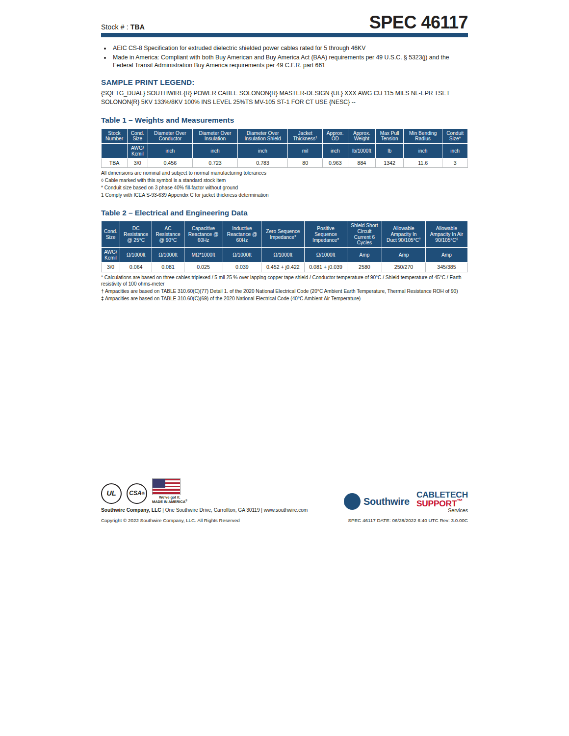Stock # : TBA
SPEC 46117
AEIC CS-8 Specification for extruded dielectric shielded power cables rated for 5 through 46KV
Made in America: Compliant with both Buy American and Buy America Act (BAA) requirements per 49 U.S.C. § 5323(j) and the Federal Transit Administration Buy America requirements per 49 C.F.R. part 661
SAMPLE PRINT LEGEND:
{SQFTG_DUAL} SOUTHWIRE{R} POWER CABLE SOLONON{R} MASTER-DESIGN {UL} XXX AWG CU 115 MILS NL-EPR TSET SOLONON{R} 5KV 133%/8KV 100% INS LEVEL 25%TS MV-105 ST-1 FOR CT USE {NESC} --
Table 1 – Weights and Measurements
| Stock Number | Cond. Size | Diameter Over Conductor | Diameter Over Insulation | Diameter Over Insulation Shield | Jacket Thickness 1 | Approx. OD | Approx. Weight | Max Pull Tension | Min Bending Radius | Conduit Size* |
| --- | --- | --- | --- | --- | --- | --- | --- | --- | --- | --- |
| | AWG/ Kcmil | inch | inch | inch | mil | inch | lb/1000ft | lb | inch | inch |
| TBA | 3/0 | 0.456 | 0.723 | 0.783 | 80 | 0.963 | 884 | 1342 | 11.6 | 3 |
All dimensions are nominal and subject to normal manufacturing tolerances
◊ Cable marked with this symbol is a standard stock item
* Conduit size based on 3 phase 40% fill-factor without ground
1 Comply with ICEA S-93-639 Appendix C for jacket thickness determination
Table 2 – Electrical and Engineering Data
| Cond. Size | DC Resistance @ 25°C | AC Resistance @ 90°C | Capacitive Reactance @ 60Hz | Inductive Reactance @ 60Hz | Zero Sequence Impedance* | Positive Sequence Impedance* | Shield Short Circuit Current 6 Cycles | Allowable Ampacity In Duct 90/105°C † | Allowable Ampacity In Air 90/105°C ‡ |
| --- | --- | --- | --- | --- | --- | --- | --- | --- | --- |
| AWG/ Kcmil | Ω/1000ft | Ω/1000ft | MΩ*1000ft | Ω/1000ft | Ω/1000ft | Ω/1000ft | Amp | Amp | Amp |
| 3/0 | 0.064 | 0.081 | 0.025 | 0.039 | 0.452 + j0.422 | 0.081 + j0.039 | 2580 | 250/270 | 345/385 |
* Calculations are based on three cables triplexed / 5 mil 25 % over lapping copper tape shield / Conductor temperature of 90°C / Shield temperature of 45°C / Earth resistivity of 100 ohms-meter
† Ampacities are based on TABLE 310.60(C)(77) Detail 1. of the 2020 National Electrical Code (20°C Ambient Earth Temperature, Thermal Resistance ROH of 90)
‡ Ampacities are based on TABLE 310.60(C)(69) of the 2020 National Electrical Code (40°C Ambient Air Temperature)
UL
CSA®
We've got it.
MADE IN AMERICA®
Southwire Company, LLC | One Southwire Drive, Carrollton, GA 30119 | www.southwire.com
Southwire
CABLETECH
SUPPORT™
Services
Copyright © 2022 Southwire Company, LLC. All Rights Reserved
SPEC 46117 DATE: 06/28/2022 6:40 UTC Rev: 3.0.00C